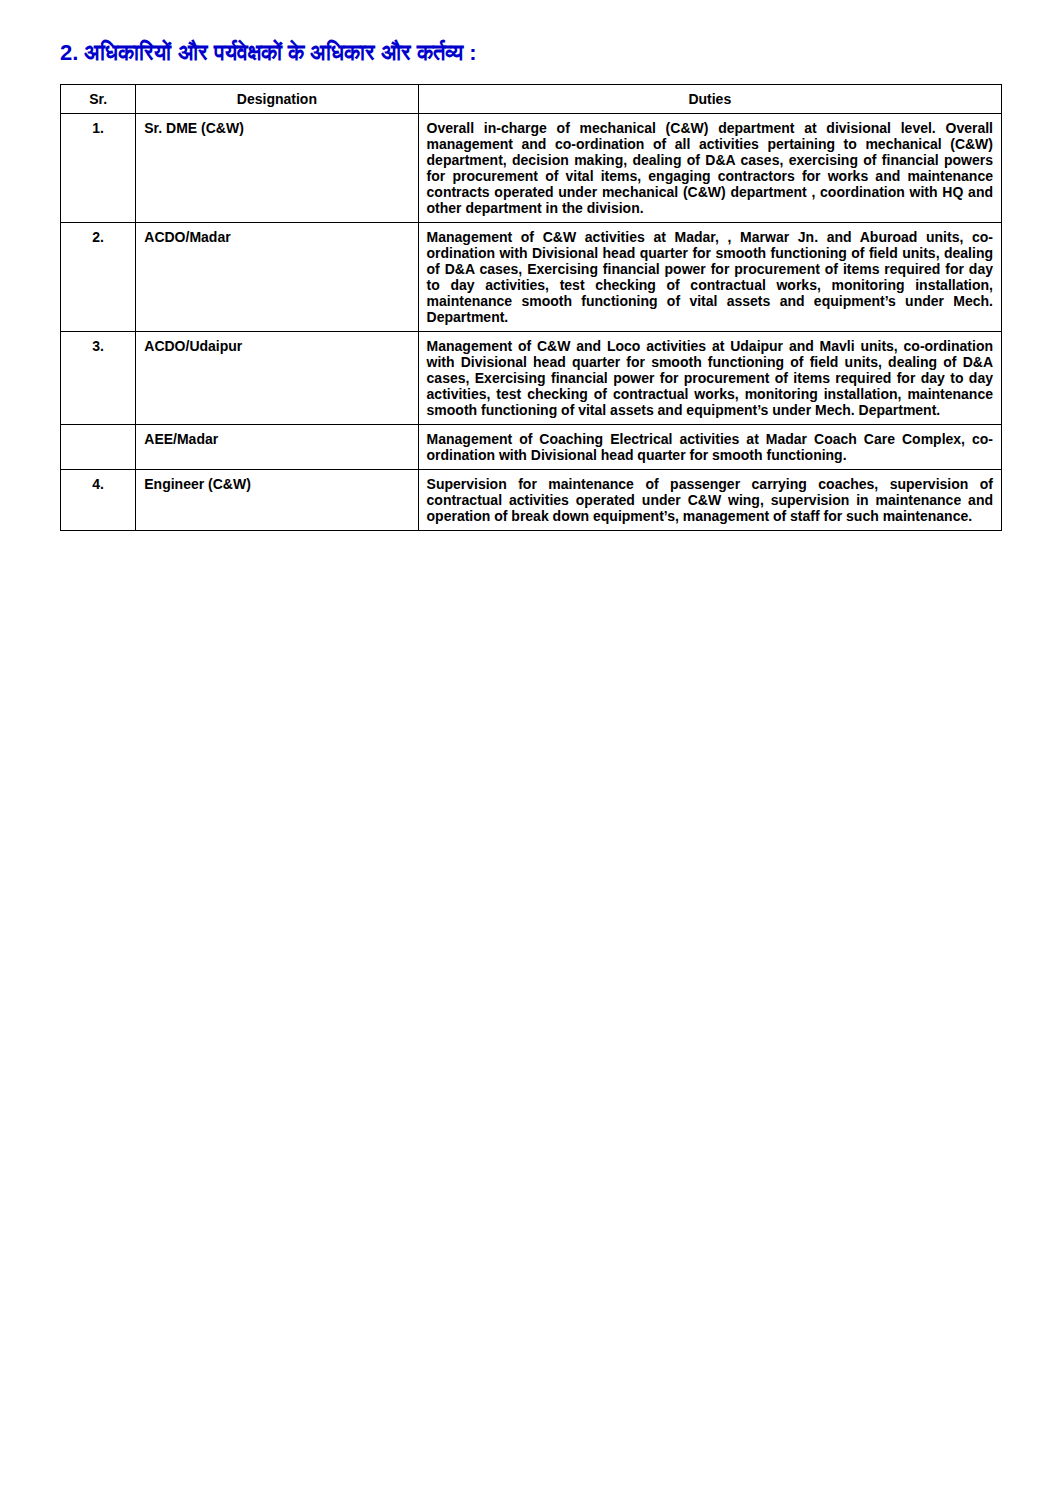2. अधिकारियों और पर्यवेक्षकों के अधिकार और कर्तव्य :
| Sr. | Designation | Duties |
| --- | --- | --- |
| 1. | Sr. DME (C&W) | Overall in-charge of mechanical (C&W) department at divisional level. Overall management and co-ordination of all activities pertaining to mechanical (C&W) department, decision making, dealing of D&A cases, exercising of financial powers for procurement of vital items, engaging contractors for works and maintenance contracts operated under mechanical (C&W) department , coordination with HQ and other department in the division. |
| 2. | ACDO/Madar | Management of C&W activities at Madar, , Marwar Jn. and Aburoad units, co-ordination with Divisional head quarter for smooth functioning of field units, dealing of D&A cases, Exercising financial power for procurement of items required for day to day activities, test checking of contractual works, monitoring installation, maintenance smooth functioning of vital assets and equipment’s under Mech. Department. |
| 3. | ACDO/Udaipur | Management of C&W and Loco activities at Udaipur and Mavli units, co-ordination with Divisional head quarter for smooth functioning of field units, dealing of D&A cases, Exercising financial power for procurement of items required for day to day activities, test checking of contractual works, monitoring installation, maintenance smooth functioning of vital assets and equipment’s under Mech. Department. |
| | AEE/Madar | Management of Coaching Electrical activities at Madar Coach Care Complex, co-ordination with Divisional head quarter for smooth functioning. |
| 4. | Engineer (C&W) | Supervision for maintenance of passenger carrying coaches, supervision of contractual activities operated under C&W wing, supervision in maintenance and operation of break down equipment’s, management of staff for such maintenance. |